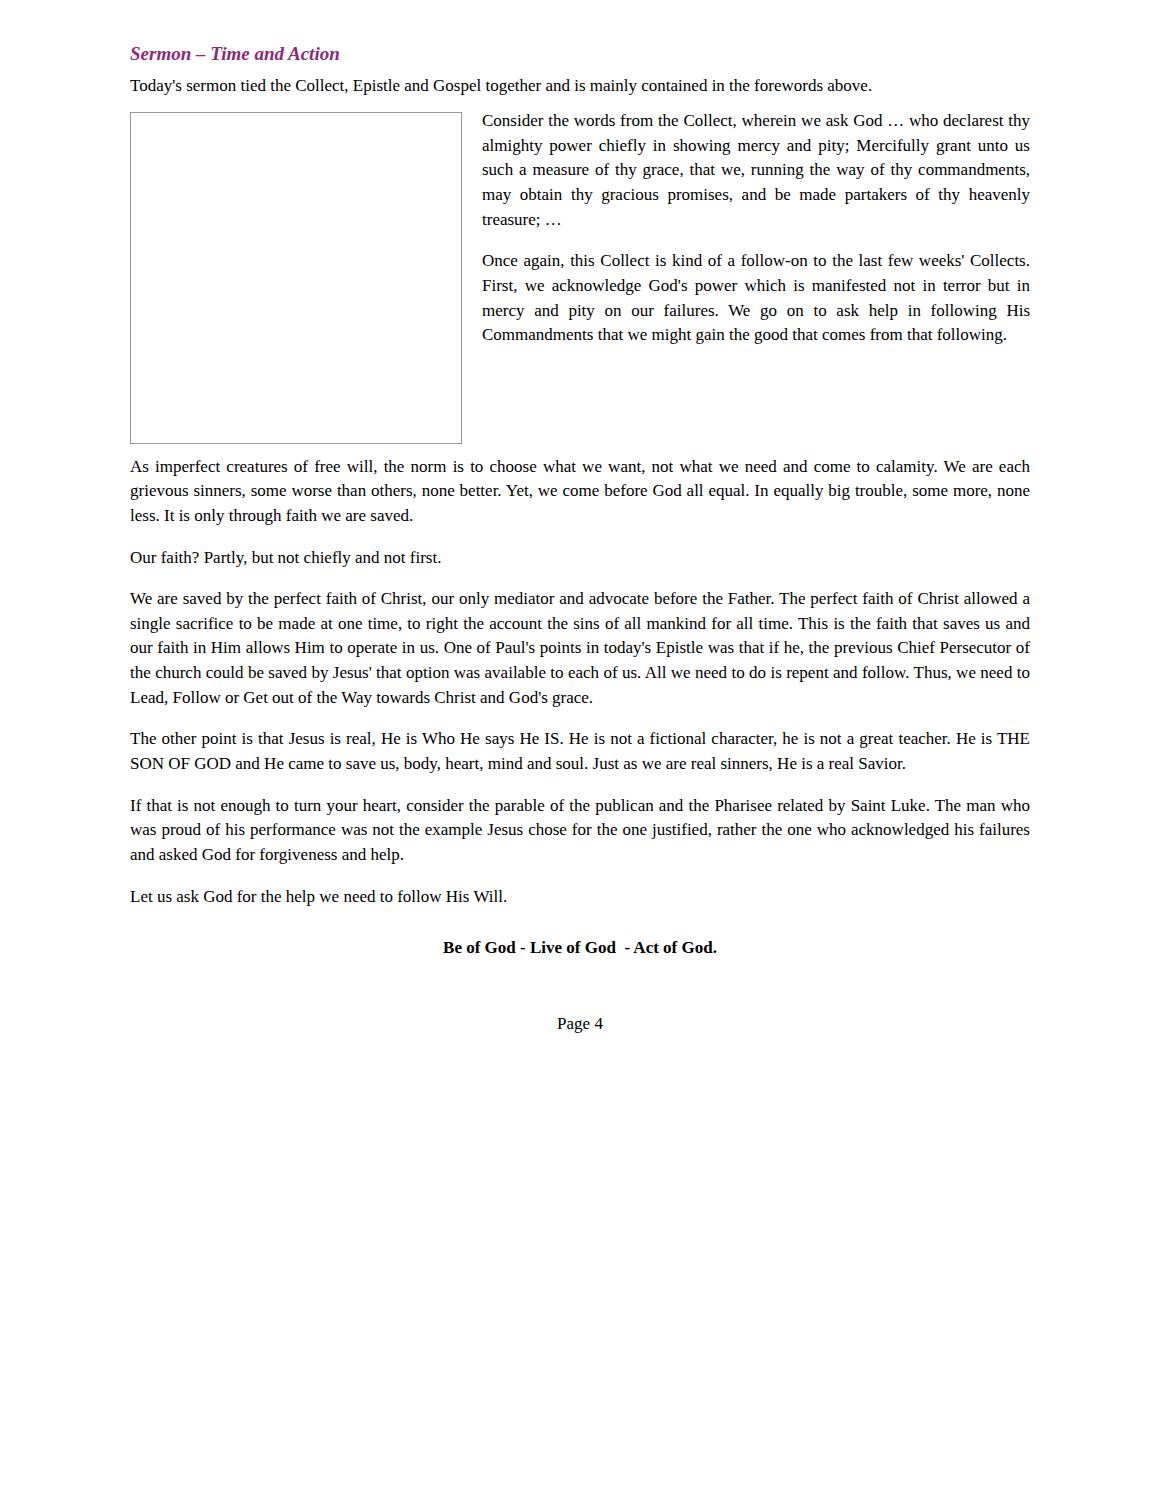Sermon – Time and Action
Today's sermon tied the Collect, Epistle and Gospel together and is mainly contained in the forewords above.
Consider the words from the Collect, wherein we ask God … who declarest thy almighty power chiefly in showing mercy and pity; Mercifully grant unto us such a measure of thy grace, that we, running the way of thy commandments, may obtain thy gracious promises, and be made partakers of thy heavenly treasure; …
Once again, this Collect is kind of a follow-on to the last few weeks' Collects. First, we acknowledge God's power which is manifested not in terror but in mercy and pity on our failures. We go on to ask help in following His Commandments that we might gain the good that comes from that following.
As imperfect creatures of free will, the norm is to choose what we want, not what we need and come to calamity. We are each grievous sinners, some worse than others, none better. Yet, we come before God all equal. In equally big trouble, some more, none less. It is only through faith we are saved.
Our faith? Partly, but not chiefly and not first.
We are saved by the perfect faith of Christ, our only mediator and advocate before the Father. The perfect faith of Christ allowed a single sacrifice to be made at one time, to right the account the sins of all mankind for all time. This is the faith that saves us and our faith in Him allows Him to operate in us. One of Paul's points in today's Epistle was that if he, the previous Chief Persecutor of the church could be saved by Jesus' that option was available to each of us. All we need to do is repent and follow. Thus, we need to Lead, Follow or Get out of the Way towards Christ and God's grace.
The other point is that Jesus is real, He is Who He says He IS. He is not a fictional character, he is not a great teacher. He is THE SON OF GOD and He came to save us, body, heart, mind and soul. Just as we are real sinners, He is a real Savior.
If that is not enough to turn your heart, consider the parable of the publican and the Pharisee related by Saint Luke. The man who was proud of his performance was not the example Jesus chose for the one justified, rather the one who acknowledged his failures and asked God for forgiveness and help.
Let us ask God for the help we need to follow His Will.
Be of God - Live of God - Act of God.
Page 4